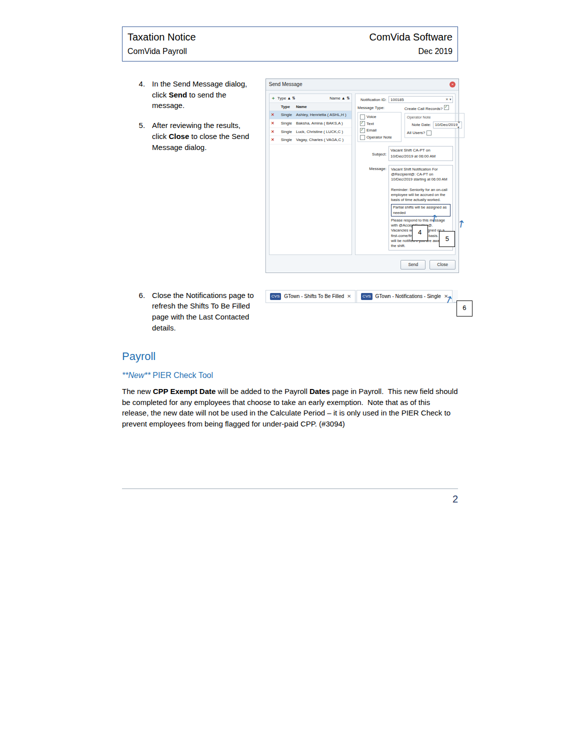Taxation Notice
ComVida Software
ComVida Payroll
Dec 2019
4. In the Send Message dialog, click Send to send the message.
5. After reviewing the results, click Close to close the Send Message dialog.
Send Message ×
＋ Type ▲ ⇅ Name ▲ ⇅
| | Type | Name |
| --- | --- | --- |
| ✕ | Single | Ashley, Henrietta ( ASHL,H ) |
| ✕ | Single | Baksha, Amina ( BAKS,A ) |
| ✕ | Single | Luck, Christine ( LUCK,C ) |
| ✕ | Single | Vagay, Charles ( VAGA,C ) |
Notification ID:
100185✕ ▾
Message Type:
Voice Text Email Operator Note
Create Call Records?
Operator Note
Note Date:
10/Dec/2019✕ ▾
All Users?
Subject:
Vacant Shift CA-PT on 10/Dec/2019 at 06:00 AM
Message:
Vacant Shift Notification For @Recipient@: CA-PT on 10/Dec/2019 starting at 06:00 AM
Reminder: Seniority for an on-call employee will be accrued on the basis of time actually worked.
Partial shifts will be assigned as needed
Please respond to this message with @Accept/Decline@. Vacancies will be assigned on a first-come/first-served basis. You will be notified if you are awarded the shift.
Send Close
4
↗
5
↗
6. Close the Notifications page to refresh the Shifts To Be Filled page with the Last Contacted details.
CVS GTown - Shifts To Be Filled✕
CVS GTown - Notifications - Single✕
6
↗
Payroll
**New** PIER Check Tool
The new CPP Exempt Date will be added to the Payroll Dates page in Payroll. This new field should be completed for any employees that choose to take an early exemption. Note that as of this release, the new date will not be used in the Calculate Period – it is only used in the PIER Check to prevent employees from being flagged for under-paid CPP. (#3094)
2